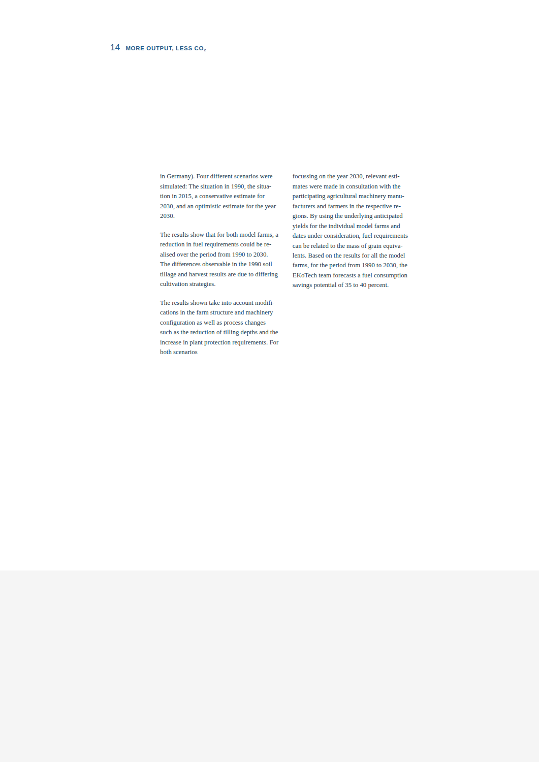14 More Output, Less CO2
in Germany). Four different scenarios were simulated: The situation in 1990, the situation in 2015, a conservative estimate for 2030, and an optimistic estimate for the year 2030.
The results show that for both model farms, a reduction in fuel requirements could be realised over the period from 1990 to 2030. The differences observable in the 1990 soil tillage and harvest results are due to differing cultivation strategies.
The results shown take into account modifications in the farm structure and machinery configuration as well as process changes such as the reduction of tilling depths and the increase in plant protection requirements. For both scenarios
focussing on the year 2030, relevant estimates were made in consultation with the participating agricultural machinery manufacturers and farmers in the respective regions. By using the underlying anticipated yields for the individual model farms and dates under consideration, fuel requirements can be related to the mass of grain equivalents. Based on the results for all the model farms, for the period from 1990 to 2030, the EKoTech team forecasts a fuel consumption savings potential of 35 to 40 percent.